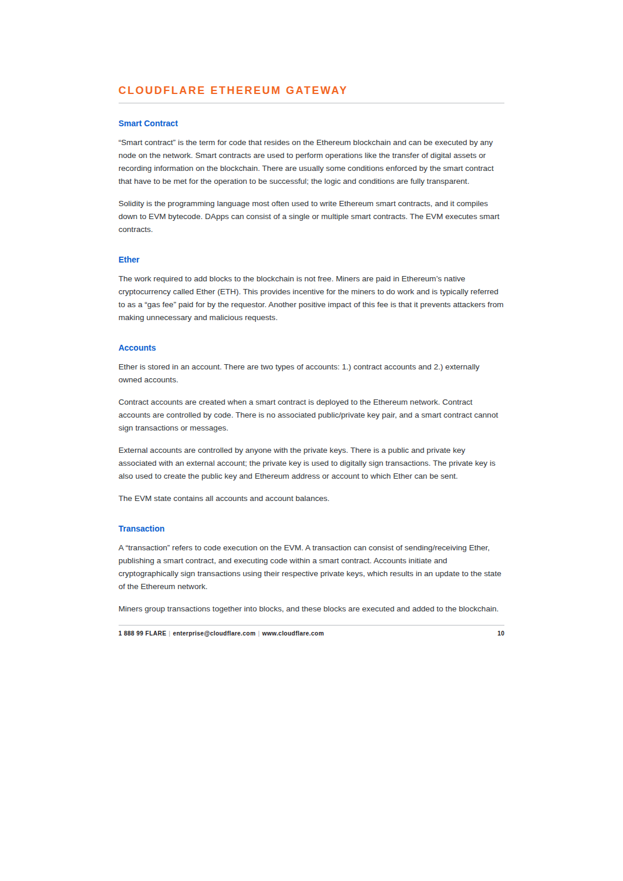Cloudflare Ethereum Gateway
Smart Contract
“Smart contract” is the term for code that resides on the Ethereum blockchain and can be executed by any node on the network. Smart contracts are used to perform operations like the transfer of digital assets or recording information on the blockchain. There are usually some conditions enforced by the smart contract that have to be met for the operation to be successful; the logic and conditions are fully transparent.
Solidity is the programming language most often used to write Ethereum smart contracts, and it compiles down to EVM bytecode. DApps can consist of a single or multiple smart contracts. The EVM executes smart contracts.
Ether
The work required to add blocks to the blockchain is not free. Miners are paid in Ethereum’s native cryptocurrency called Ether (ETH). This provides incentive for the miners to do work and is typically referred to as a “gas fee” paid for by the requestor. Another positive impact of this fee is that it prevents attackers from making unnecessary and malicious requests.
Accounts
Ether is stored in an account. There are two types of accounts: 1.) contract accounts and 2.) externally owned accounts.
Contract accounts are created when a smart contract is deployed to the Ethereum network. Contract accounts are controlled by code. There is no associated public/private key pair, and a smart contract cannot sign transactions or messages.
External accounts are controlled by anyone with the private keys. There is a public and private key associated with an external account; the private key is used to digitally sign transactions. The private key is also used to create the public key and Ethereum address or account to which Ether can be sent.
The EVM state contains all accounts and account balances.
Transaction
A “transaction” refers to code execution on the EVM. A transaction can consist of sending/receiving Ether, publishing a smart contract, and executing code within a smart contract. Accounts initiate and cryptographically sign transactions using their respective private keys, which results in an update to the state of the Ethereum network.
Miners group transactions together into blocks, and these blocks are executed and added to the blockchain.
1 888 99 FLARE|enterprise@cloudflare.com|www.cloudflare.com
10